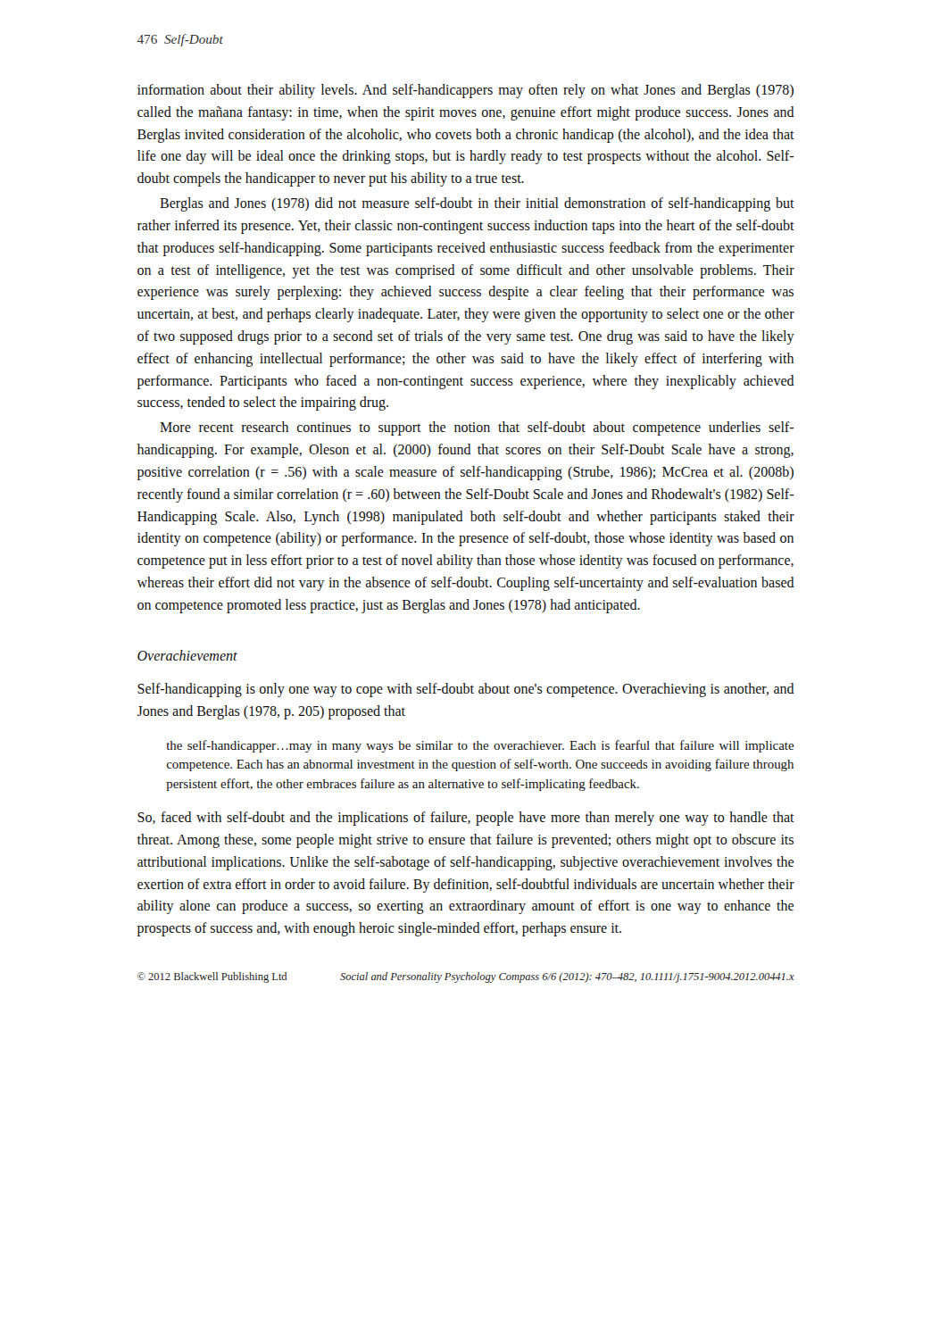476 Self-Doubt
information about their ability levels. And self-handicappers may often rely on what Jones and Berglas (1978) called the mañana fantasy: in time, when the spirit moves one, genuine effort might produce success. Jones and Berglas invited consideration of the alcoholic, who covets both a chronic handicap (the alcohol), and the idea that life one day will be ideal once the drinking stops, but is hardly ready to test prospects without the alcohol. Self-doubt compels the handicapper to never put his ability to a true test.
Berglas and Jones (1978) did not measure self-doubt in their initial demonstration of self-handicapping but rather inferred its presence. Yet, their classic non-contingent success induction taps into the heart of the self-doubt that produces self-handicapping. Some participants received enthusiastic success feedback from the experimenter on a test of intelligence, yet the test was comprised of some difficult and other unsolvable problems. Their experience was surely perplexing: they achieved success despite a clear feeling that their performance was uncertain, at best, and perhaps clearly inadequate. Later, they were given the opportunity to select one or the other of two supposed drugs prior to a second set of trials of the very same test. One drug was said to have the likely effect of enhancing intellectual performance; the other was said to have the likely effect of interfering with performance. Participants who faced a non-contingent success experience, where they inexplicably achieved success, tended to select the impairing drug.
More recent research continues to support the notion that self-doubt about competence underlies self-handicapping. For example, Oleson et al. (2000) found that scores on their Self-Doubt Scale have a strong, positive correlation (r = .56) with a scale measure of self-handicapping (Strube, 1986); McCrea et al. (2008b) recently found a similar correlation (r = .60) between the Self-Doubt Scale and Jones and Rhodewalt's (1982) Self-Handicapping Scale. Also, Lynch (1998) manipulated both self-doubt and whether participants staked their identity on competence (ability) or performance. In the presence of self-doubt, those whose identity was based on competence put in less effort prior to a test of novel ability than those whose identity was focused on performance, whereas their effort did not vary in the absence of self-doubt. Coupling self-uncertainty and self-evaluation based on competence promoted less practice, just as Berglas and Jones (1978) had anticipated.
Overachievement
Self-handicapping is only one way to cope with self-doubt about one's competence. Overachieving is another, and Jones and Berglas (1978, p. 205) proposed that
the self-handicapper…may in many ways be similar to the overachiever. Each is fearful that failure will implicate competence. Each has an abnormal investment in the question of self-worth. One succeeds in avoiding failure through persistent effort, the other embraces failure as an alternative to self-implicating feedback.
So, faced with self-doubt and the implications of failure, people have more than merely one way to handle that threat. Among these, some people might strive to ensure that failure is prevented; others might opt to obscure its attributional implications. Unlike the self-sabotage of self-handicapping, subjective overachievement involves the exertion of extra effort in order to avoid failure. By definition, self-doubtful individuals are uncertain whether their ability alone can produce a success, so exerting an extraordinary amount of effort is one way to enhance the prospects of success and, with enough heroic single-minded effort, perhaps ensure it.
© 2012 Blackwell Publishing Ltd Social and Personality Psychology Compass 6/6 (2012): 470–482, 10.1111/j.1751-9004.2012.00441.x